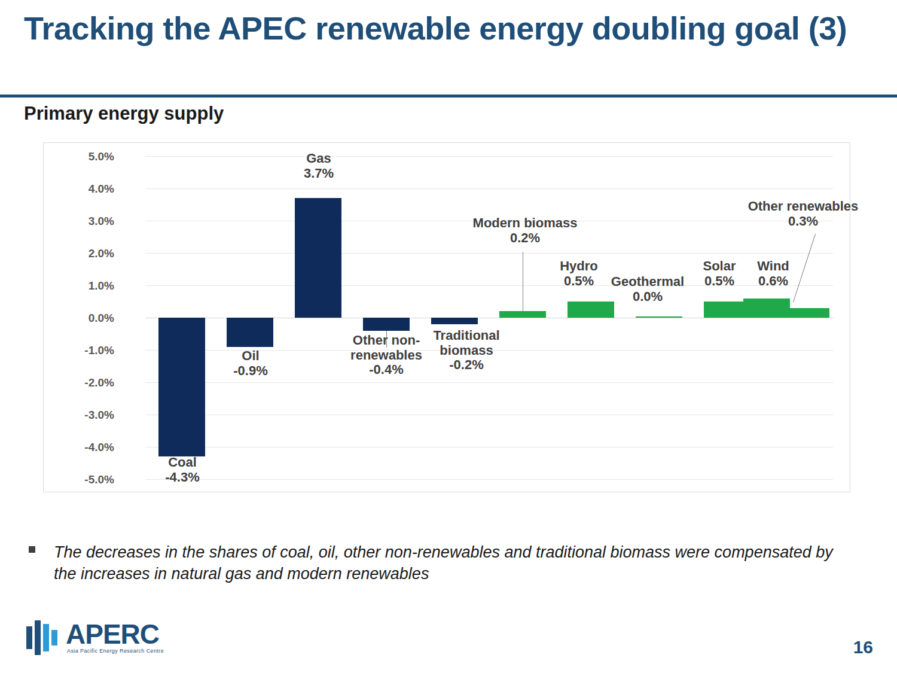Tracking the APEC renewable energy doubling goal (3)
Primary energy supply
5.0%
4.0%
3.0%
2.0%
1.0%
0.0%
-1.0%
-2.0%
-3.0%
-4.0%
-5.0%
Coal
-4.3%
Oil
-0.9%
Gas
3.7%
Other non-
renewables
-0.4%
Traditional
biomass
-0.2%
Modern biomass
0.2%
Hydro
0.5%
Geothermal
0.0%
Solar
0.5%
Wind
0.6%
Other renewables
0.3%
The decreases in the shares of coal, oil, other non-renewables and traditional biomass were compensated by the increases in natural gas and modern renewables
APERC
Asia Pacific Energy Research Centre
16